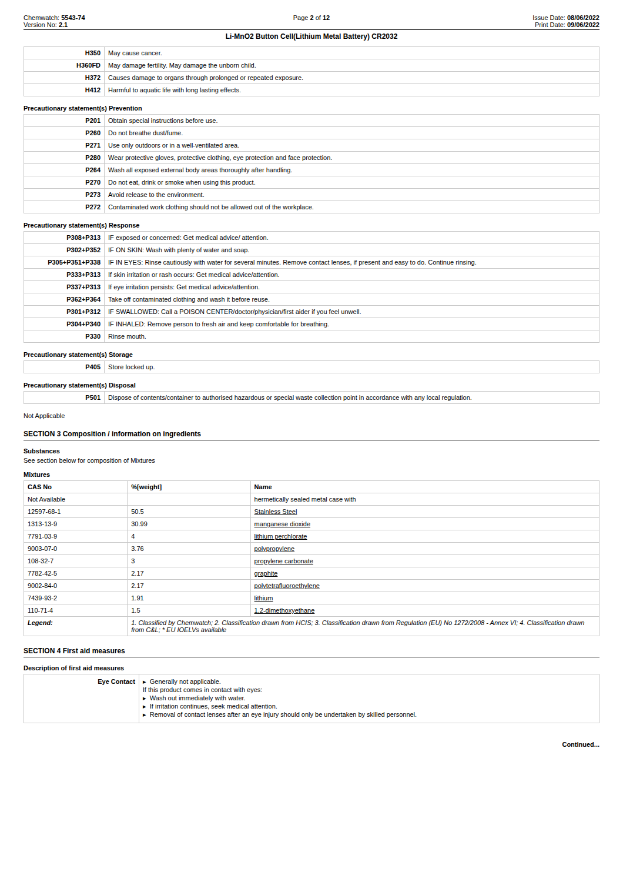Chemwatch: 5543-74
Page 2 of 12
Issue Date: 08/06/2022
Version No: 2.1
Print Date: 09/06/2022
Li-MnO2 Button Cell(Lithium Metal Battery) CR2032
| H350 | May cause cancer. |
| H360FD | May damage fertility. May damage the unborn child. |
| H372 | Causes damage to organs through prolonged or repeated exposure. |
| H412 | Harmful to aquatic life with long lasting effects. |
Precautionary statement(s) Prevention
| P201 | Obtain special instructions before use. |
| P260 | Do not breathe dust/fume. |
| P271 | Use only outdoors or in a well-ventilated area. |
| P280 | Wear protective gloves, protective clothing, eye protection and face protection. |
| P264 | Wash all exposed external body areas thoroughly after handling. |
| P270 | Do not eat, drink or smoke when using this product. |
| P273 | Avoid release to the environment. |
| P272 | Contaminated work clothing should not be allowed out of the workplace. |
Precautionary statement(s) Response
| P308+P313 | IF exposed or concerned: Get medical advice/ attention. |
| P302+P352 | IF ON SKIN: Wash with plenty of water and soap. |
| P305+P351+P338 | IF IN EYES: Rinse cautiously with water for several minutes. Remove contact lenses, if present and easy to do. Continue rinsing. |
| P333+P313 | If skin irritation or rash occurs: Get medical advice/attention. |
| P337+P313 | If eye irritation persists: Get medical advice/attention. |
| P362+P364 | Take off contaminated clothing and wash it before reuse. |
| P301+P312 | IF SWALLOWED: Call a POISON CENTER/doctor/physician/first aider if you feel unwell. |
| P304+P340 | IF INHALED: Remove person to fresh air and keep comfortable for breathing. |
| P330 | Rinse mouth. |
Precautionary statement(s) Storage
| P405 | Store locked up. |
Precautionary statement(s) Disposal
| P501 | Dispose of contents/container to authorised hazardous or special waste collection point in accordance with any local regulation. |
Not Applicable
SECTION 3 Composition / information on ingredients
Substances
See section below for composition of Mixtures
Mixtures
| CAS No | %[weight] | Name |
| --- | --- | --- |
| Not Available | | hermetically sealed metal case with |
| 12597-68-1 | 50.5 | Stainless Steel |
| 1313-13-9 | 30.99 | manganese dioxide |
| 7791-03-9 | 4 | lithium perchlorate |
| 9003-07-0 | 3.76 | polypropylene |
| 108-32-7 | 3 | propylene carbonate |
| 7782-42-5 | 2.17 | graphite |
| 9002-84-0 | 2.17 | polytetrafluoroethylene |
| 7439-93-2 | 1.91 | lithium |
| 110-71-4 | 1.5 | 1,2-dimethoxyethane |
| Legend: | 1. Classified by Chemwatch; 2. Classification drawn from HCIS; 3. Classification drawn from Regulation (EU) No 1272/2008 - Annex VI; 4. Classification drawn from C&L; * EU IOELVs available |
SECTION 4 First aid measures
Description of first aid measures
| Eye Contact | Generally not applicable. If this product comes in contact with eyes: Wash out immediately with water. If irritation continues, seek medical attention. Removal of contact lenses after an eye injury should only be undertaken by skilled personnel. |
Continued...